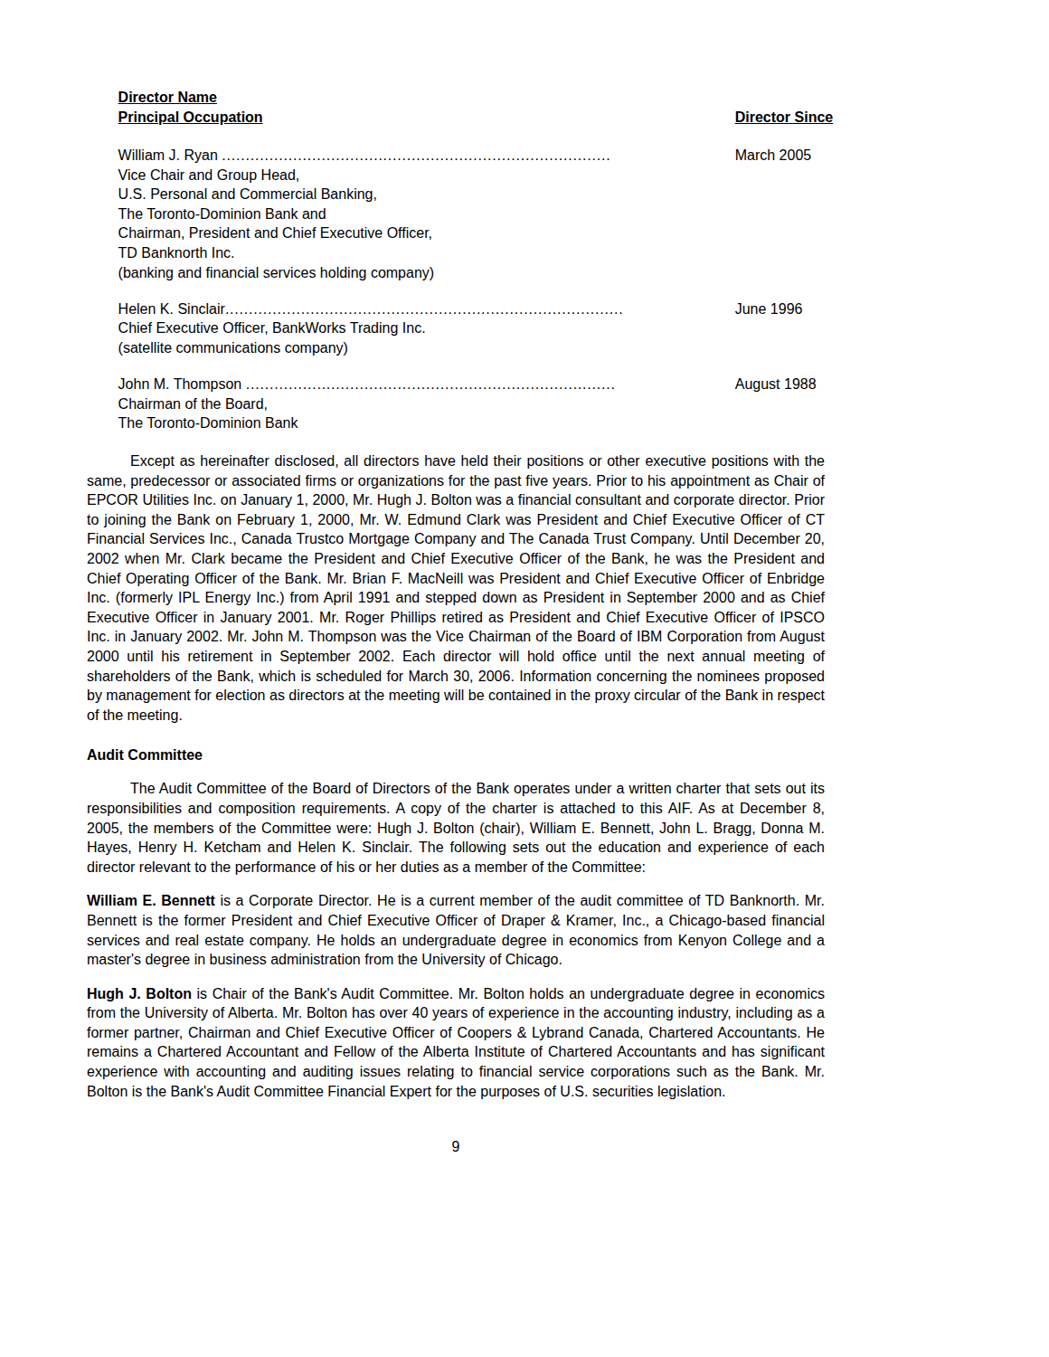| Director Name Principal Occupation | Director Since |
| --- | --- |
| William J. Ryan .................................................................................. Vice Chair and Group Head, U.S. Personal and Commercial Banking, The Toronto-Dominion Bank and Chairman, President and Chief Executive Officer, TD Banknorth Inc. (banking and financial services holding company) | March 2005 |
| Helen K. Sinclair .................................................................................... Chief Executive Officer, BankWorks Trading Inc. (satellite communications company) | June 1996 |
| John M. Thompson .............................................................................. Chairman of the Board, The Toronto-Dominion Bank | August 1988 |
Except as hereinafter disclosed, all directors have held their positions or other executive positions with the same, predecessor or associated firms or organizations for the past five years. Prior to his appointment as Chair of EPCOR Utilities Inc. on January 1, 2000, Mr. Hugh J. Bolton was a financial consultant and corporate director. Prior to joining the Bank on February 1, 2000, Mr. W. Edmund Clark was President and Chief Executive Officer of CT Financial Services Inc., Canada Trustco Mortgage Company and The Canada Trust Company. Until December 20, 2002 when Mr. Clark became the President and Chief Executive Officer of the Bank, he was the President and Chief Operating Officer of the Bank. Mr. Brian F. MacNeill was President and Chief Executive Officer of Enbridge Inc. (formerly IPL Energy Inc.) from April 1991 and stepped down as President in September 2000 and as Chief Executive Officer in January 2001. Mr. Roger Phillips retired as President and Chief Executive Officer of IPSCO Inc. in January 2002. Mr. John M. Thompson was the Vice Chairman of the Board of IBM Corporation from August 2000 until his retirement in September 2002. Each director will hold office until the next annual meeting of shareholders of the Bank, which is scheduled for March 30, 2006. Information concerning the nominees proposed by management for election as directors at the meeting will be contained in the proxy circular of the Bank in respect of the meeting.
Audit Committee
The Audit Committee of the Board of Directors of the Bank operates under a written charter that sets out its responsibilities and composition requirements. A copy of the charter is attached to this AIF. As at December 8, 2005, the members of the Committee were: Hugh J. Bolton (chair), William E. Bennett, John L. Bragg, Donna M. Hayes, Henry H. Ketcham and Helen K. Sinclair. The following sets out the education and experience of each director relevant to the performance of his or her duties as a member of the Committee:
William E. Bennett is a Corporate Director. He is a current member of the audit committee of TD Banknorth. Mr. Bennett is the former President and Chief Executive Officer of Draper & Kramer, Inc., a Chicago-based financial services and real estate company. He holds an undergraduate degree in economics from Kenyon College and a master's degree in business administration from the University of Chicago.
Hugh J. Bolton is Chair of the Bank's Audit Committee. Mr. Bolton holds an undergraduate degree in economics from the University of Alberta. Mr. Bolton has over 40 years of experience in the accounting industry, including as a former partner, Chairman and Chief Executive Officer of Coopers & Lybrand Canada, Chartered Accountants. He remains a Chartered Accountant and Fellow of the Alberta Institute of Chartered Accountants and has significant experience with accounting and auditing issues relating to financial service corporations such as the Bank. Mr. Bolton is the Bank's Audit Committee Financial Expert for the purposes of U.S. securities legislation.
9